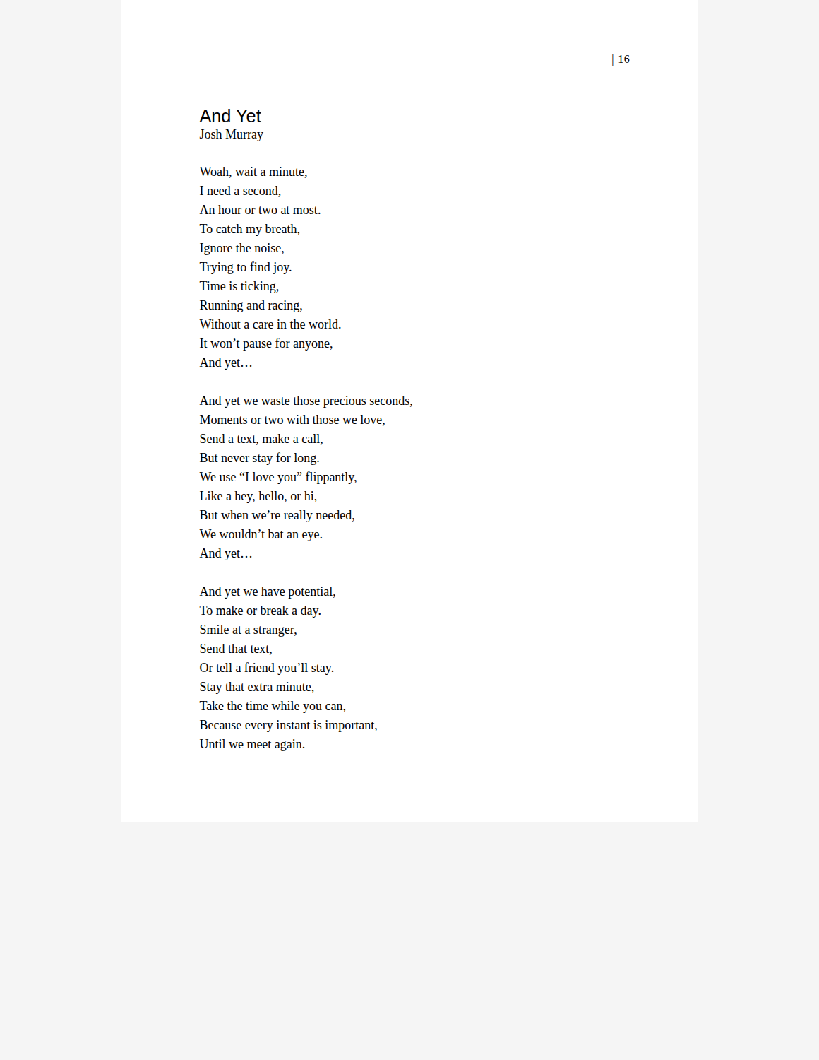|16
And Yet
Josh Murray
Woah, wait a minute,
I need a second,
An hour or two at most.
To catch my breath,
Ignore the noise,
Trying to find joy.
Time is ticking,
Running and racing,
Without a care in the world.
It won’t pause for anyone,
And yet…
And yet we waste those precious seconds,
Moments or two with those we love,
Send a text, make a call,
But never stay for long.
We use “I love you” flippantly,
Like a hey, hello, or hi,
But when we’re really needed,
We wouldn’t bat an eye.
And yet…
And yet we have potential,
To make or break a day.
Smile at a stranger,
Send that text,
Or tell a friend you’ll stay.
Stay that extra minute,
Take the time while you can,
Because every instant is important,
Until we meet again.